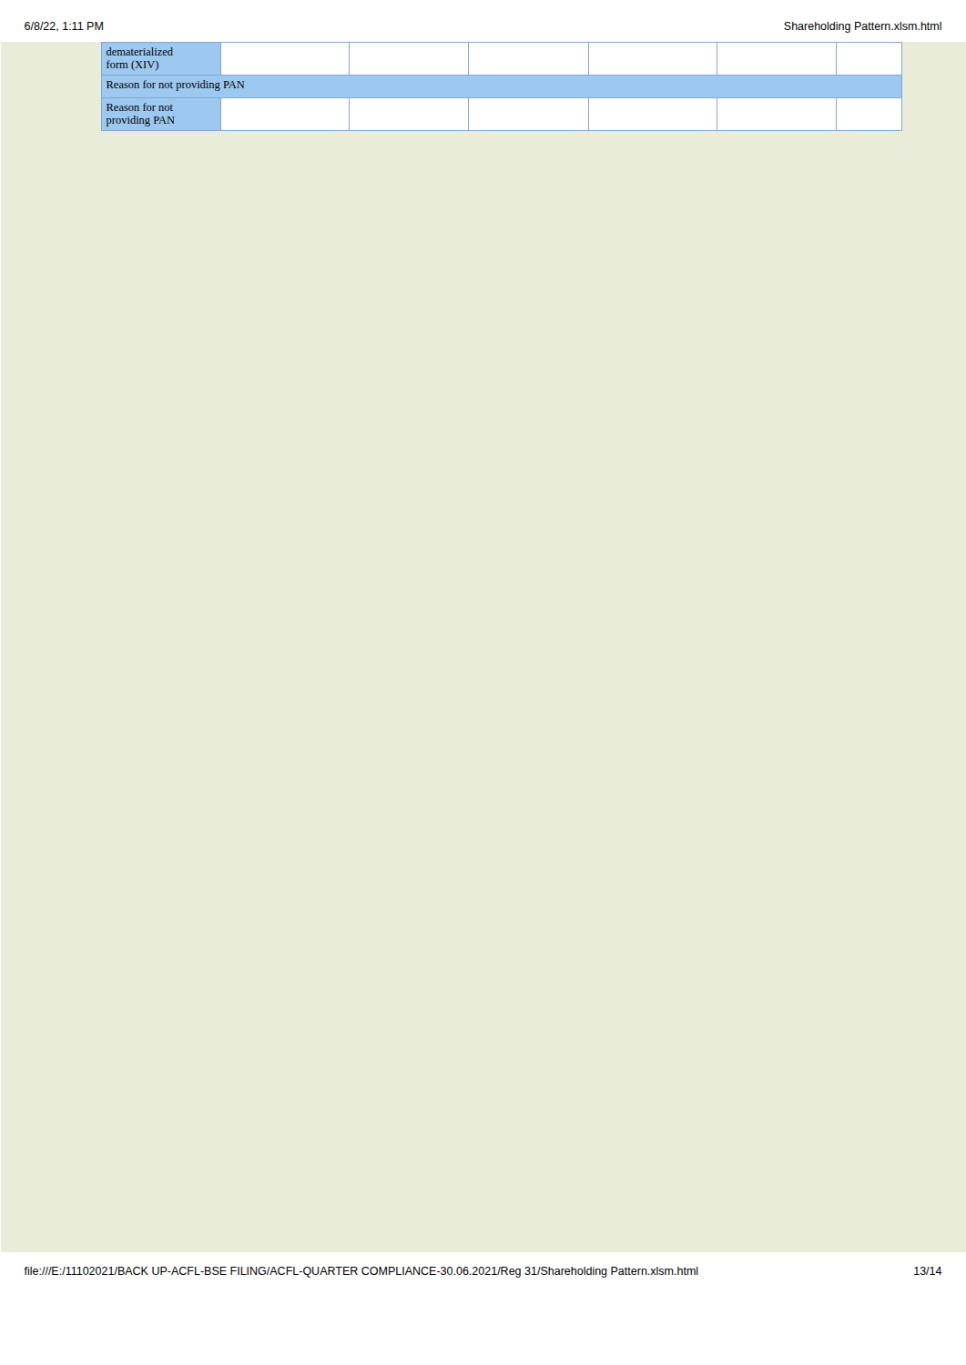6/8/22, 1:11 PM
Shareholding Pattern.xlsm.html
| dematerialized form (XIV) | | | | | | |
| Reason for not providing PAN |
| Reason for not providing PAN | | | | | | |
file:///E:/11102021/BACK UP-ACFL-BSE FILING/ACFL-QUARTER COMPLIANCE-30.06.2021/Reg 31/Shareholding Pattern.xlsm.html
13/14